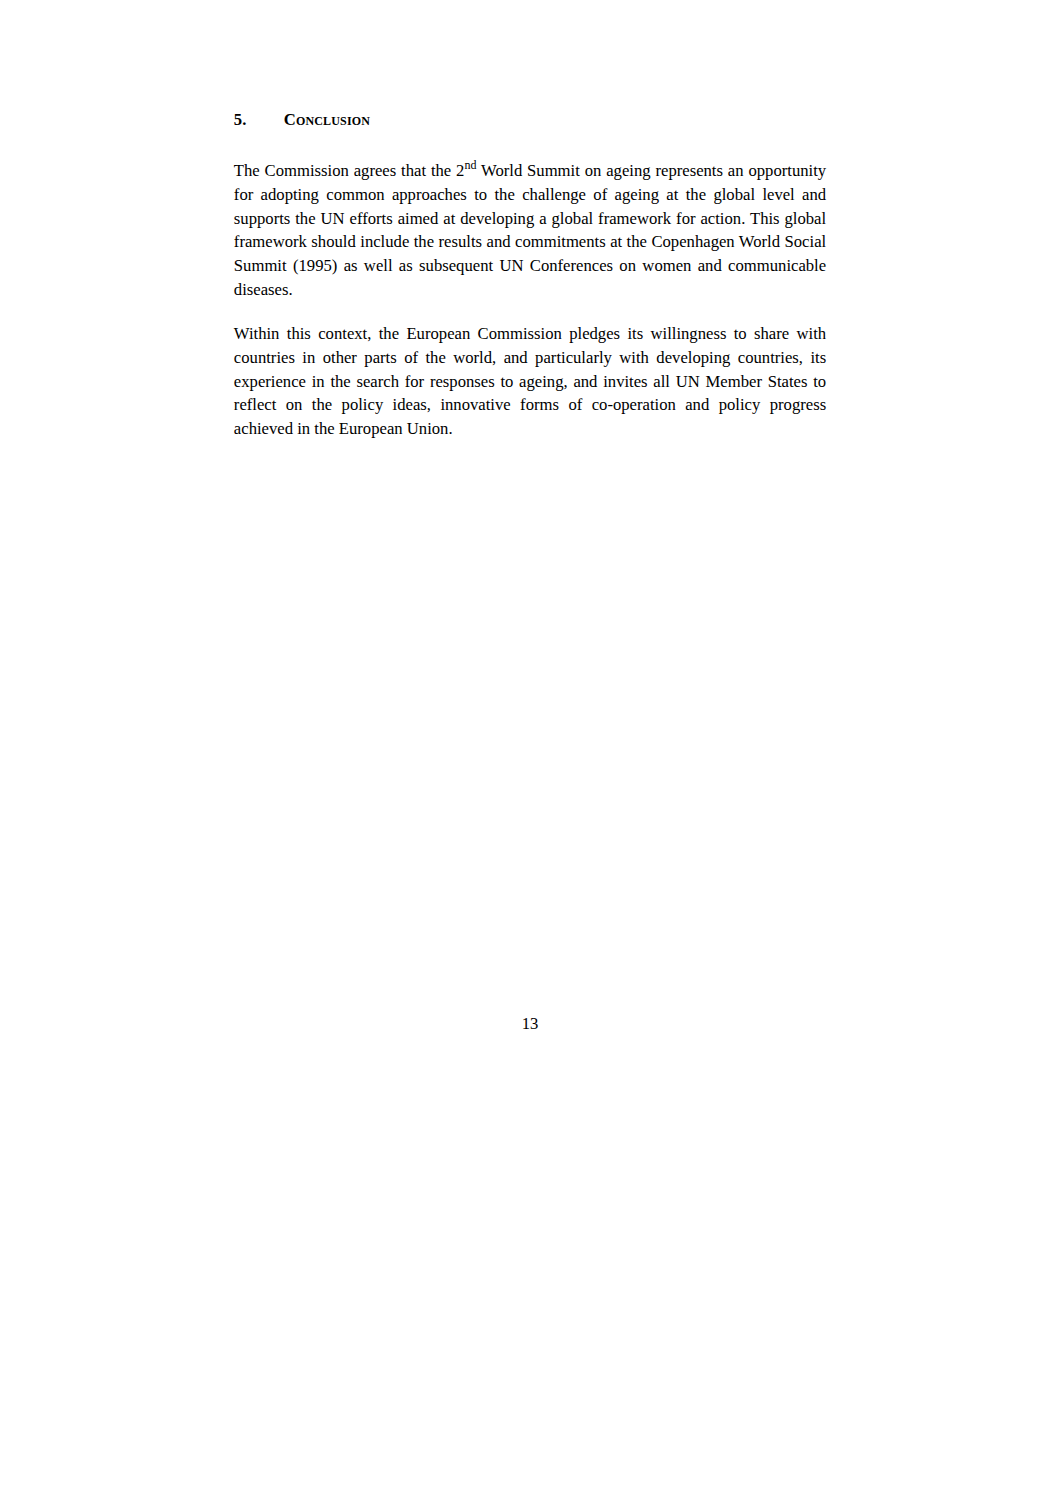5. Conclusion
The Commission agrees that the 2nd World Summit on ageing represents an opportunity for adopting common approaches to the challenge of ageing at the global level and supports the UN efforts aimed at developing a global framework for action. This global framework should include the results and commitments at the Copenhagen World Social Summit (1995) as well as subsequent UN Conferences on women and communicable diseases.
Within this context, the European Commission pledges its willingness to share with countries in other parts of the world, and particularly with developing countries, its experience in the search for responses to ageing, and invites all UN Member States to reflect on the policy ideas, innovative forms of co-operation and policy progress achieved in the European Union.
13